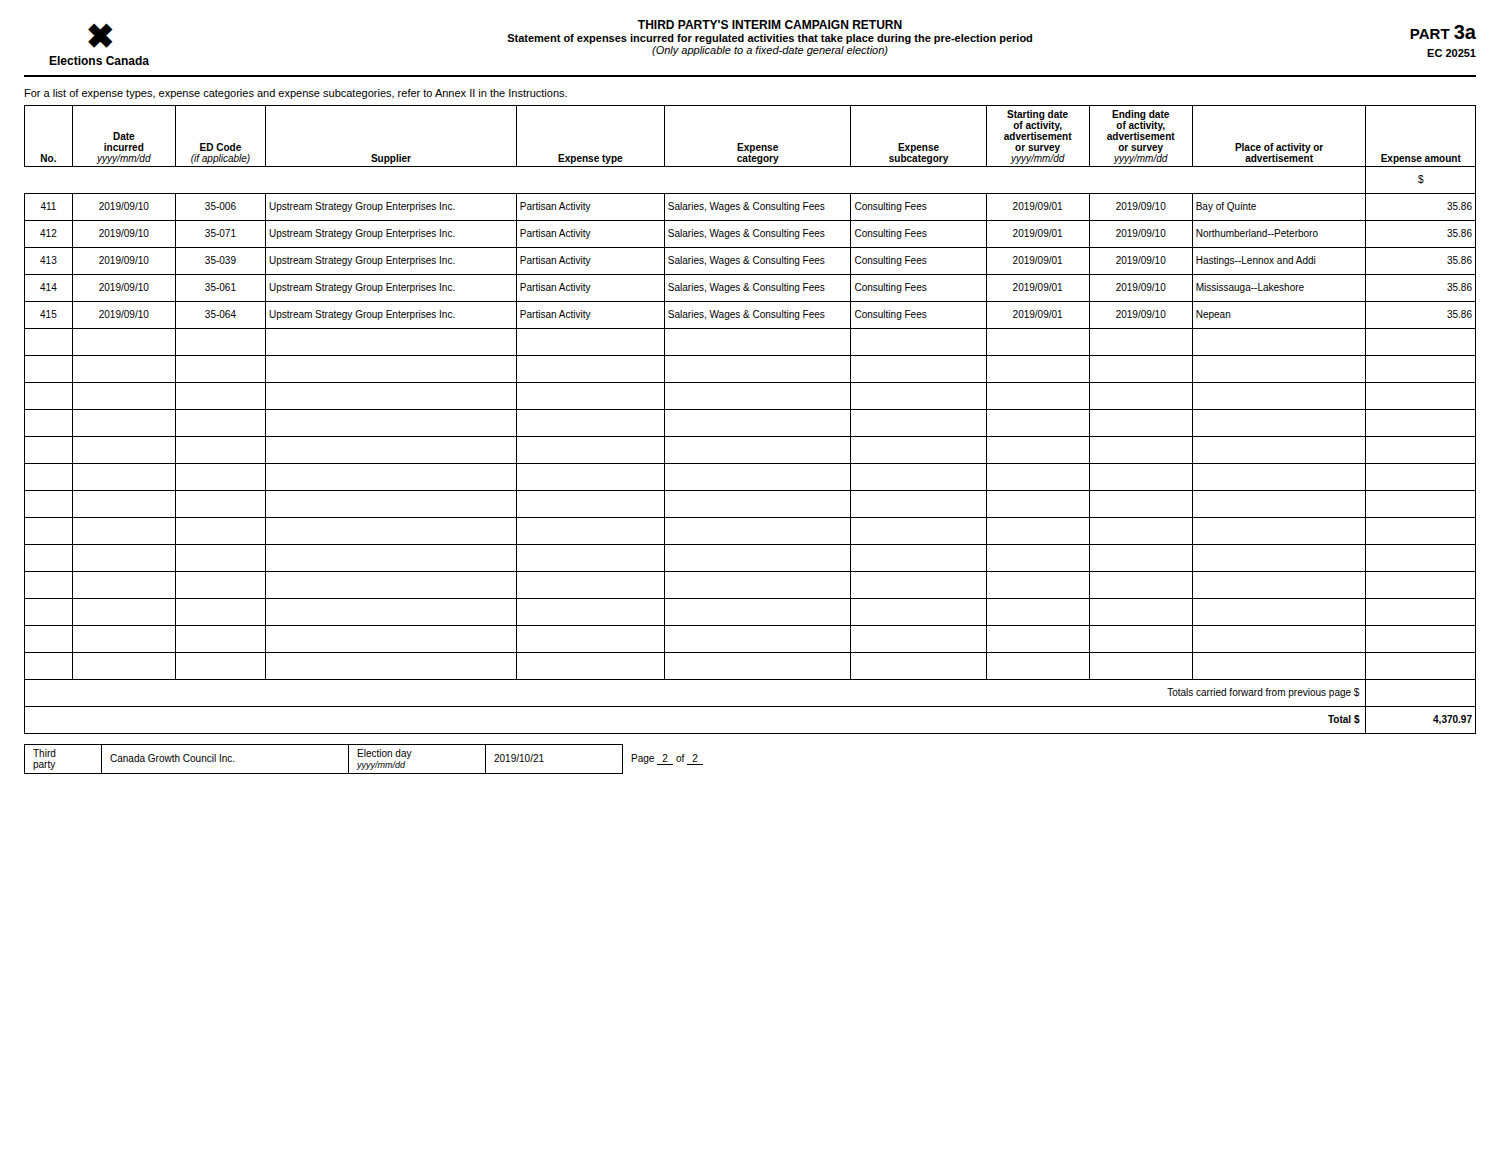✖
Elections Canada
Third Party's Interim Campaign Return
Statement of expenses incurred for regulated activities that take place during the pre-election period
(Only applicable to a fixed-date general election)
PART 3a
EC 20251
For a list of expense types, expense categories and expense subcategories, refer to Annex II in the Instructions.
| No. | Date incurred yyyy/mm/dd | ED Code (if applicable) | Supplier | Expense type | Expense category | Expense subcategory | Starting date of activity, advertisement or survey yyyy/mm/dd | Ending date of activity, advertisement or survey yyyy/mm/dd | Place of activity or advertisement | Expense amount |
| --- | --- | --- | --- | --- | --- | --- | --- | --- | --- | --- |
| | $ |
| 411 | 2019/09/10 | 35-006 | Upstream Strategy Group Enterprises Inc. | Partisan Activity | Salaries, Wages & Consulting Fees | Consulting Fees | 2019/09/01 | 2019/09/10 | Bay of Quinte | 35.86 |
| 412 | 2019/09/10 | 35-071 | Upstream Strategy Group Enterprises Inc. | Partisan Activity | Salaries, Wages & Consulting Fees | Consulting Fees | 2019/09/01 | 2019/09/10 | Northumberland--Peterboro | 35.86 |
| 413 | 2019/09/10 | 35-039 | Upstream Strategy Group Enterprises Inc. | Partisan Activity | Salaries, Wages & Consulting Fees | Consulting Fees | 2019/09/01 | 2019/09/10 | Hastings--Lennox and Addi | 35.86 |
| 414 | 2019/09/10 | 35-061 | Upstream Strategy Group Enterprises Inc. | Partisan Activity | Salaries, Wages & Consulting Fees | Consulting Fees | 2019/09/01 | 2019/09/10 | Mississauga--Lakeshore | 35.86 |
| 415 | 2019/09/10 | 35-064 | Upstream Strategy Group Enterprises Inc. | Partisan Activity | Salaries, Wages & Consulting Fees | Consulting Fees | 2019/09/01 | 2019/09/10 | Nepean | 35.86 |
| Totals carried forward from previous page $ | |
| Total $ | 4,370.97 |
| Third party | Canada Growth Council Inc. | Election day yyyy/mm/dd | 2019/10/21 | Page 2 of 2 |